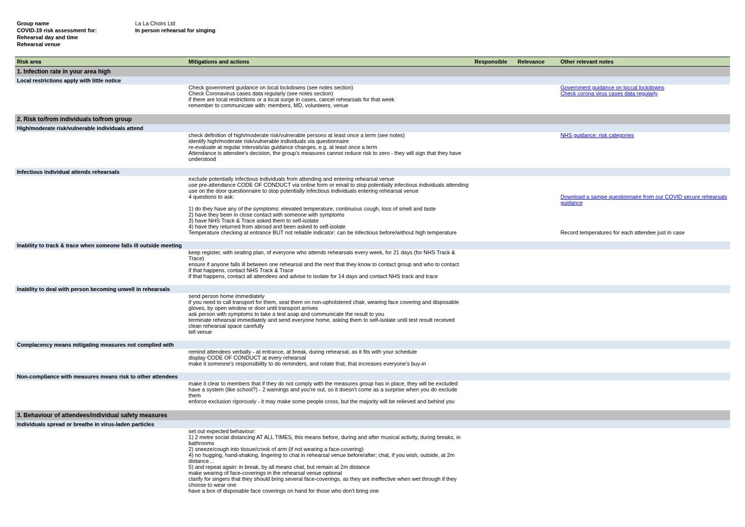| Group name | La La Choirs Ltd |
| COVID-19 risk assessment for: | In person rehearsal for singing |
| Rehearsal day and time | |
| Rehearsal venue | |
| Risk area | Mitigations and actions | Responsible | Relevance | Other relevant notes |
| 1. Infection rate in your area high |
| Local restrictions apply with little notice |
| | Check government guidance on local lockdowns (see notes section) | | | Government guidance on loccal lockdowns |
| | Check Coronavirus cases data regularly (see notes section) | | | Check corona virus cases data regularly |
| | if there are local restrictions or a local surge in cases, cancel rehearsals for that week | | | |
| | remember to communicate with: members, MD, volunteers, venue | | | |
| 2. Risk to/from individuals to/from group |
| High/moderate risk/vulnerable individuals attend |
| | check definition of high/moderate risk/vulnerable persons at least once a term (see notes) | | | NHS guidance: risk categories |
| | identify high/moderate risk/vulnerable individuals via questionnaire | | | |
| | re-evaluate at regular intervals/as guidance changes, e.g. at least once a term | | | |
| | Attendance is attendee's decision, the group's measures cannot reduce risk to zero - they will sign that they have understood | | | |
| Infectious individual attends rehearsals |
| | exclude potentially infectious individuals from attending and entering rehearsal venue | | | |
| | use pre-attendance CODE OF CONDUCT via online form or email to stop potentially infectious individuals attending | | | |
| | use on the door questionnaire to stop potentially infectious individuals entering rehearsal venue | | | |
| | 4 questions to ask: | | | Download a sampe questionnaire from our COVID secure rehearsals guidance |
| | 1) do they have any of the symptoms: elevated temperature, continuous cough, loss of smell and taste | | | |
| | 2) have they been in close contact with someone with symptoms | | | |
| | 3) have NHS Track & Trace asked them to self-isolate | | | |
| | 4) have they returned from abroad and been asked to self-isolate | | | |
| | Temperature checking at entrance BUT not reliable indicator: can be infectious before/without high temperature | | | Record temperatures for each attendee just in case |
| Inability to track & trace when someone falls ill outside meeting |
| | keep register, with seating plan, of everyone who attends rehearsals every week, for 21 days (for NHS Track & Trace) | | | |
| | ensure if anyone falls ill between one rehearsal and the next that they know to contact group and who to contact | | | |
| | if that happens, contact NHS Track & Trace | | | |
| | if that happens, contact all attendees and advise to isolate for 14 days and contact NHS track and trace | | | |
| Inability to deal with person becoming unwell in rehearsals |
| | send person home immediately | | | |
| | if you need to call transport for them, seat them on non-upholstered chair, wearing face covering and disposable gloves, by open window or door until transport arrives | | | |
| | ask person with symptoms to take a test asap and communicate the result to you | | | |
| | terminate rehearsal immediately and send everyone home, asking them to self-isolate until test result received | | | |
| | clean rehearsal space carefully | | | |
| | tell venue | | | |
| Complacency means mitigating measures not complied with |
| | remind attendees verbally - at entrance, at break, during rehearsal, as it fits with your schedule | | | |
| | display CODE OF CONDUCT at every rehearsal | | | |
| | make it someone's responsibility to do reminders, and rotate that, that increases everyone's buy-in | | | |
| Non-compliance with measures means risk to other attendees |
| | make it clear to members that if they do not comply with the measures group has in place, they will be excluded | | | |
| | have a system (like school?) - 2 warnings and you're out, so it doesn't come as a surprise when you do exclude them | | | |
| | enforce exclusion rigorously - it may make some people cross, but the majority will be relieved and behind you | | | |
| 3. Behaviour of attendees/individual safety measures |
| Individuals spread or breathe in virus-laden particles |
| | set out expected behaviour: | | | |
| | 1) 2 metre social distancing AT ALL TIMES, this means before, during and after musical activity, during breaks, in bathrooms | | | |
| | 2) sneeze/cough into tissue/crook of arm (if not wearing a face-covering) | | | |
| | 4) no hugging, hand-shaking, lingering to chat in rehearsal venue before/after; chat, if you wish, outside, at 2m distance… | | | |
| | 5) and repeat again: in break, by all means chat, but remain at 2m distance | | | |
| | make wearing of face-coverings in the rehearsal venue optional | | | |
| | clarify for singers that they should bring several face-coverings, as they are ineffective when wet through if they choose to wear one | | | |
| | have a box of disposable face coverings on hand for those who don't bring one | | | |